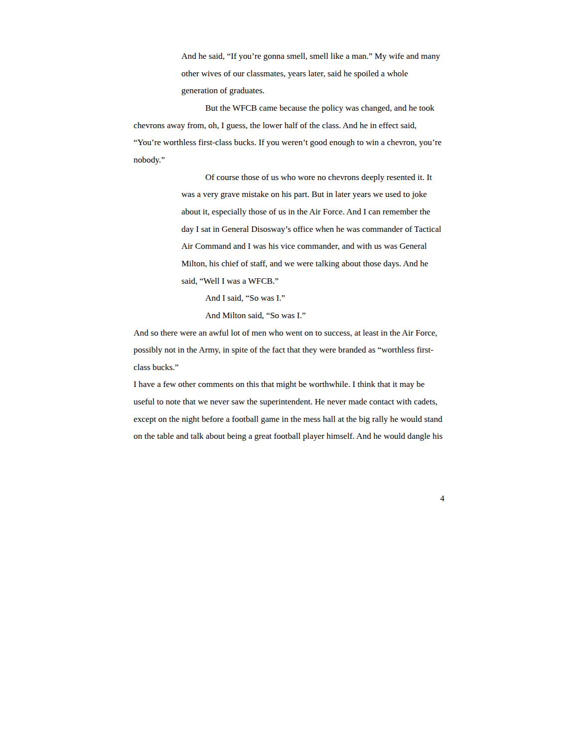And he said, “If you’re gonna smell, smell like a man.” My wife and many other wives of our classmates, years later, said he spoiled a whole generation of graduates.
But the WFCB came because the policy was changed, and he took
chevrons away from, oh, I guess, the lower half of the class. And he in effect said, “You’re worthless first-class bucks. If you weren’t good enough to win a chevron, you’re nobody.”
Of course those of us who wore no chevrons deeply resented it. It
was a very grave mistake on his part. But in later years we used to joke about it, especially those of us in the Air Force. And I can remember the day I sat in General Disosway’s office when he was commander of Tactical Air Command and I was his vice commander, and with us was General Milton, his chief of staff, and we were talking about those days. And he said, “Well I was a WFCB.”
And I said, “So was I.”
And Milton said, “So was I.”
And so there were an awful lot of men who went on to success, at least in the Air Force, possibly not in the Army, in spite of the fact that they were branded as “worthless first-class bucks.”
I have a few other comments on this that might be worthwhile. I think that it may be useful to note that we never saw the superintendent. He never made contact with cadets, except on the night before a football game in the mess hall at the big rally he would stand on the table and talk about being a great football player himself. And he would dangle his
4